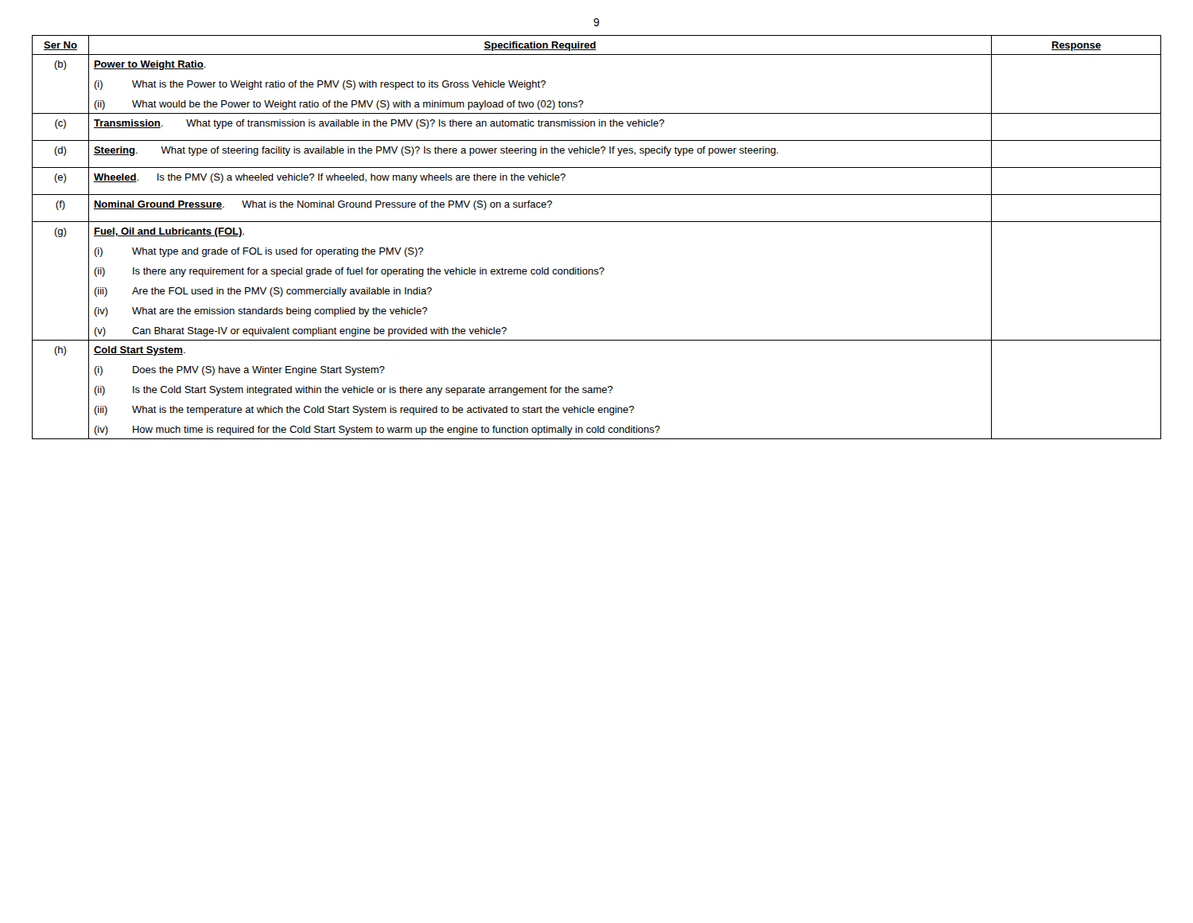9
| Ser No | Specification Required | Response |
| --- | --- | --- |
| (b) | Power to Weight Ratio . (i) What is the Power to Weight ratio of the PMV (S) with respect to its Gross Vehicle Weight? (ii) What would be the Power to Weight ratio of the PMV (S) with a minimum payload of two (02) tons? | |
| (c) | Transmission . What type of transmission is available in the PMV (S)? Is there an automatic transmission in the vehicle? | |
| (d) | Steering . What type of steering facility is available in the PMV (S)? Is there a power steering in the vehicle? If yes, specify type of power steering. | |
| (e) | Wheeled . Is the PMV (S) a wheeled vehicle? If wheeled, how many wheels are there in the vehicle? | |
| (f) | Nominal Ground Pressure . What is the Nominal Ground Pressure of the PMV (S) on a surface? | |
| (g) | Fuel, Oil and Lubricants (FOL) . (i) What type and grade of FOL is used for operating the PMV (S)? (ii) Is there any requirement for a special grade of fuel for operating the vehicle in extreme cold conditions? (iii) Are the FOL used in the PMV (S) commercially available in India? (iv) What are the emission standards being complied by the vehicle? (v) Can Bharat Stage-IV or equivalent compliant engine be provided with the vehicle? | |
| (h) | Cold Start System . (i) Does the PMV (S) have a Winter Engine Start System? (ii) Is the Cold Start System integrated within the vehicle or is there any separate arrangement for the same? (iii) What is the temperature at which the Cold Start System is required to be activated to start the vehicle engine? (iv) How much time is required for the Cold Start System to warm up the engine to function optimally in cold conditions? | |